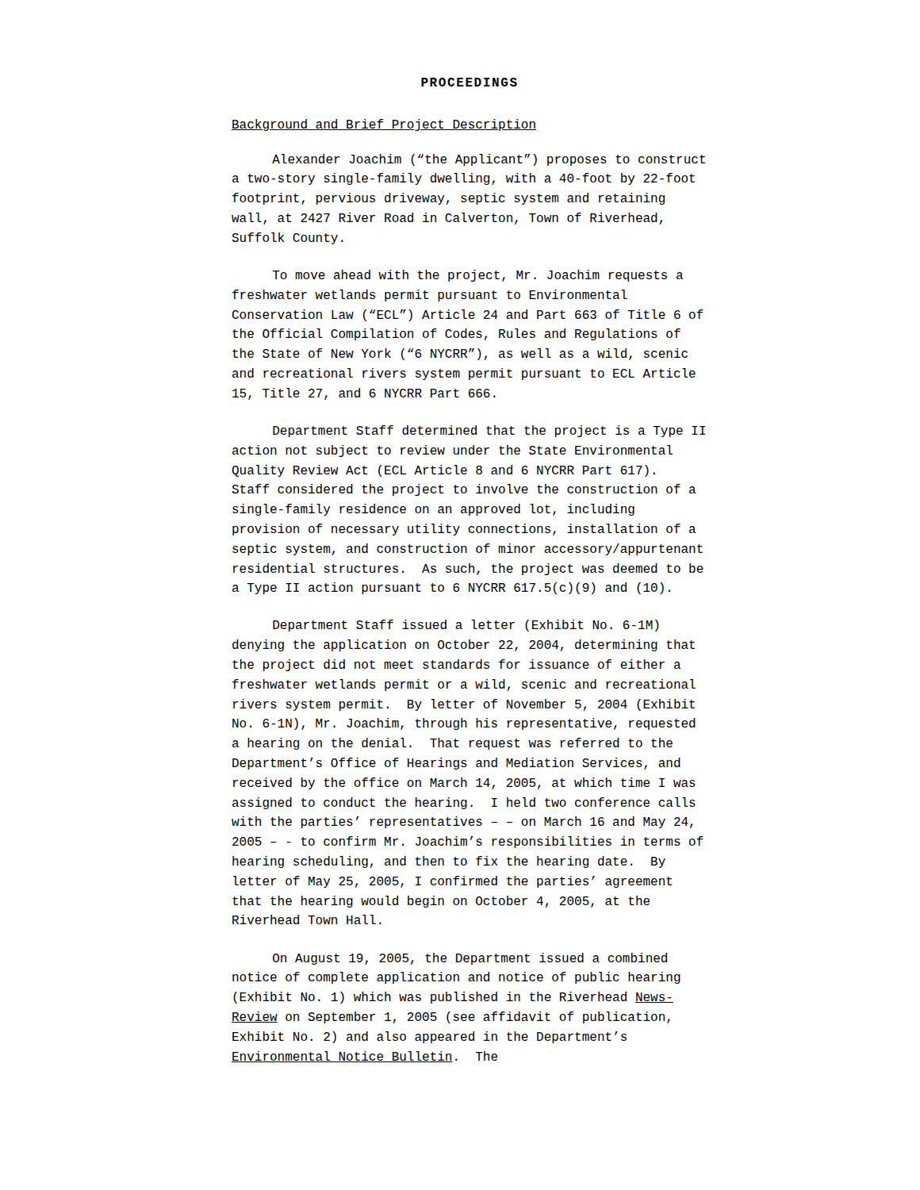PROCEEDINGS
Background and Brief Project Description
Alexander Joachim (“the Applicant”) proposes to construct a two-story single-family dwelling, with a 40-foot by 22-foot footprint, pervious driveway, septic system and retaining wall, at 2427 River Road in Calverton, Town of Riverhead, Suffolk County.
To move ahead with the project, Mr. Joachim requests a freshwater wetlands permit pursuant to Environmental Conservation Law (“ECL”) Article 24 and Part 663 of Title 6 of the Official Compilation of Codes, Rules and Regulations of the State of New York (“6 NYCRR”), as well as a wild, scenic and recreational rivers system permit pursuant to ECL Article 15, Title 27, and 6 NYCRR Part 666.
Department Staff determined that the project is a Type II action not subject to review under the State Environmental Quality Review Act (ECL Article 8 and 6 NYCRR Part 617). Staff considered the project to involve the construction of a single-family residence on an approved lot, including provision of necessary utility connections, installation of a septic system, and construction of minor accessory/appurtenant residential structures. As such, the project was deemed to be a Type II action pursuant to 6 NYCRR 617.5(c)(9) and (10).
Department Staff issued a letter (Exhibit No. 6-1M) denying the application on October 22, 2004, determining that the project did not meet standards for issuance of either a freshwater wetlands permit or a wild, scenic and recreational rivers system permit. By letter of November 5, 2004 (Exhibit No. 6-1N), Mr. Joachim, through his representative, requested a hearing on the denial. That request was referred to the Department’s Office of Hearings and Mediation Services, and received by the office on March 14, 2005, at which time I was assigned to conduct the hearing. I held two conference calls with the parties’ representatives – – on March 16 and May 24, 2005 – - to confirm Mr. Joachim’s responsibilities in terms of hearing scheduling, and then to fix the hearing date. By letter of May 25, 2005, I confirmed the parties’ agreement that the hearing would begin on October 4, 2005, at the Riverhead Town Hall.
On August 19, 2005, the Department issued a combined notice of complete application and notice of public hearing (Exhibit No. 1) which was published in the Riverhead News-Review on September 1, 2005 (see affidavit of publication, Exhibit No. 2) and also appeared in the Department’s Environmental Notice Bulletin. The